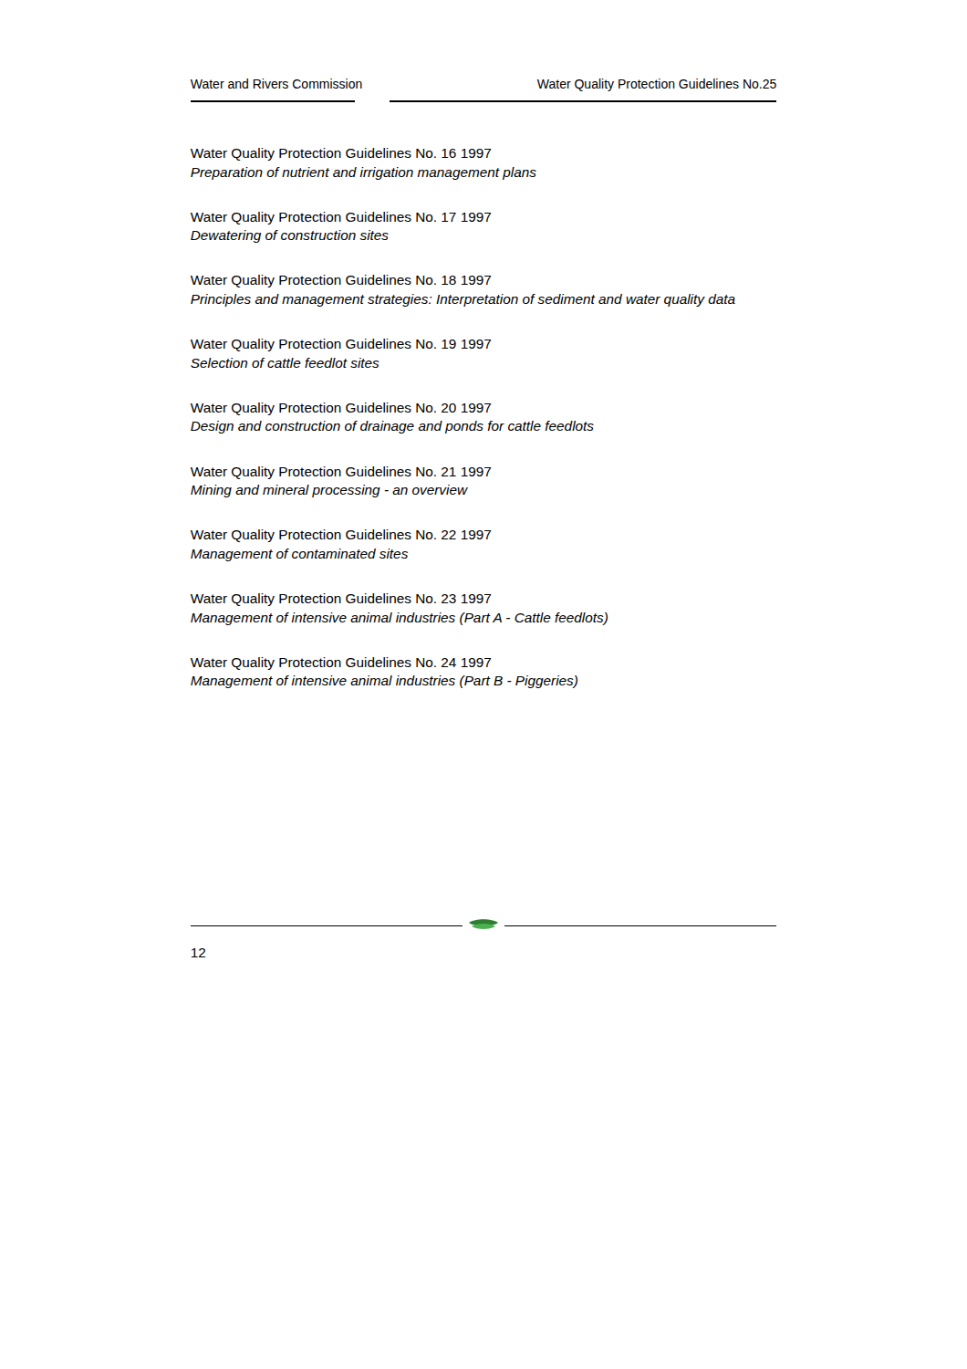Water and Rivers Commission
Water Quality Protection Guidelines No.25
Water Quality Protection Guidelines No. 16 1997
Preparation of nutrient and irrigation management plans
Water Quality Protection Guidelines No. 17 1997
Dewatering of construction sites
Water Quality Protection Guidelines No. 18 1997
Principles and management strategies: Interpretation of sediment and water quality data
Water Quality Protection Guidelines No. 19 1997
Selection of cattle feedlot sites
Water Quality Protection Guidelines No. 20 1997
Design and construction of drainage and ponds for cattle feedlots
Water Quality Protection Guidelines No. 21 1997
Mining and mineral processing - an overview
Water Quality Protection Guidelines No. 22 1997
Management of contaminated sites
Water Quality Protection Guidelines No. 23 1997
Management of intensive animal industries (Part A - Cattle feedlots)
Water Quality Protection Guidelines No. 24 1997
Management of intensive animal industries (Part B - Piggeries)
12